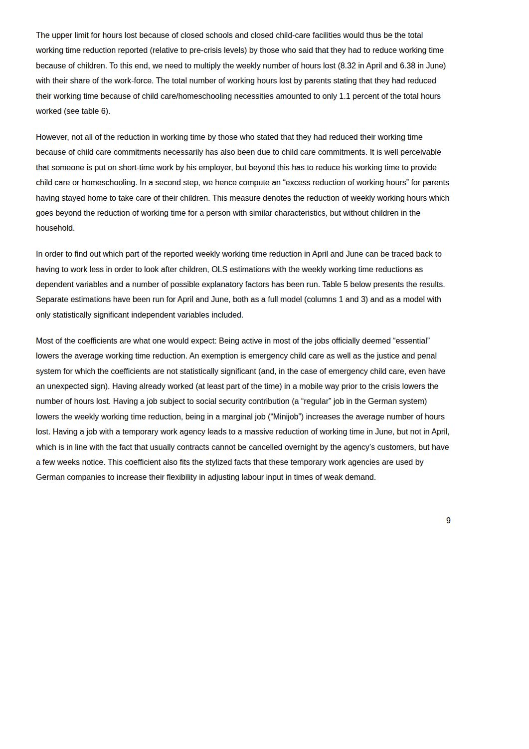The upper limit for hours lost because of closed schools and closed child-care facilities would thus be the total working time reduction reported (relative to pre-crisis levels) by those who said that they had to reduce working time because of children. To this end, we need to multiply the weekly number of hours lost (8.32 in April and 6.38 in June) with their share of the work-force. The total number of working hours lost by parents stating that they had reduced their working time because of child care/homeschooling necessities amounted to only 1.1 percent of the total hours worked (see table 6).
However, not all of the reduction in working time by those who stated that they had reduced their working time because of child care commitments necessarily has also been due to child care commitments. It is well perceivable that someone is put on short-time work by his employer, but beyond this has to reduce his working time to provide child care or homeschooling. In a second step, we hence compute an “excess reduction of working hours” for parents having stayed home to take care of their children. This measure denotes the reduction of weekly working hours which goes beyond the reduction of working time for a person with similar characteristics, but without children in the household.
In order to find out which part of the reported weekly working time reduction in April and June can be traced back to having to work less in order to look after children, OLS estimations with the weekly working time reductions as dependent variables and a number of possible explanatory factors has been run. Table 5 below presents the results. Separate estimations have been run for April and June, both as a full model (columns 1 and 3) and as a model with only statistically significant independent variables included.
Most of the coefficients are what one would expect: Being active in most of the jobs officially deemed “essential” lowers the average working time reduction. An exemption is emergency child care as well as the justice and penal system for which the coefficients are not statistically significant (and, in the case of emergency child care, even have an unexpected sign). Having already worked (at least part of the time) in a mobile way prior to the crisis lowers the number of hours lost. Having a job subject to social security contribution (a “regular” job in the German system) lowers the weekly working time reduction, being in a marginal job (“Minijob”) increases the average number of hours lost. Having a job with a temporary work agency leads to a massive reduction of working time in June, but not in April, which is in line with the fact that usually contracts cannot be cancelled overnight by the agency’s customers, but have a few weeks notice. This coefficient also fits the stylized facts that these temporary work agencies are used by German companies to increase their flexibility in adjusting labour input in times of weak demand.
9